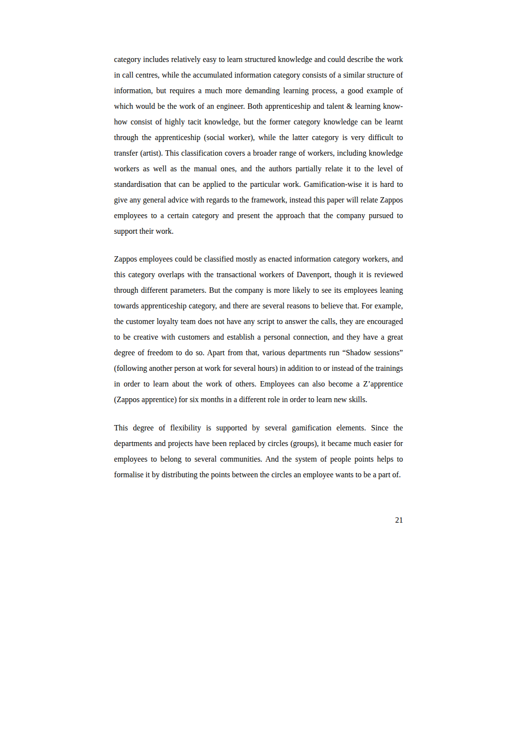category includes relatively easy to learn structured knowledge and could describe the work in call centres, while the accumulated information category consists of a similar structure of information, but requires a much more demanding learning process, a good example of which would be the work of an engineer. Both apprenticeship and talent & learning know-how consist of highly tacit knowledge, but the former category knowledge can be learnt through the apprenticeship (social worker), while the latter category is very difficult to transfer (artist). This classification covers a broader range of workers, including knowledge workers as well as the manual ones, and the authors partially relate it to the level of standardisation that can be applied to the particular work. Gamification-wise it is hard to give any general advice with regards to the framework, instead this paper will relate Zappos employees to a certain category and present the approach that the company pursued to support their work.
Zappos employees could be classified mostly as enacted information category workers, and this category overlaps with the transactional workers of Davenport, though it is reviewed through different parameters. But the company is more likely to see its employees leaning towards apprenticeship category, and there are several reasons to believe that. For example, the customer loyalty team does not have any script to answer the calls, they are encouraged to be creative with customers and establish a personal connection, and they have a great degree of freedom to do so. Apart from that, various departments run “Shadow sessions” (following another person at work for several hours) in addition to or instead of the trainings in order to learn about the work of others. Employees can also become a Z’apprentice (Zappos apprentice) for six months in a different role in order to learn new skills.
This degree of flexibility is supported by several gamification elements. Since the departments and projects have been replaced by circles (groups), it became much easier for employees to belong to several communities. And the system of people points helps to formalise it by distributing the points between the circles an employee wants to be a part of.
21